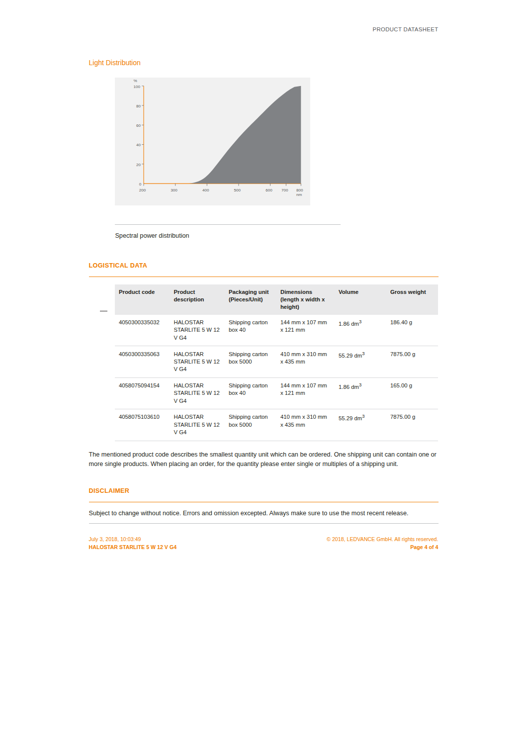PRODUCT DATASHEET
Light Distribution
100 80 60 40 20 0 % 200 300 400 500 600 700 800 nm
Spectral power distribution
LOGISTICAL DATA
| Product code | Product description | Packaging unit (Pieces/Unit) | Dimensions (length x width x height) | Volume | Gross weight |
| --- | --- | --- | --- | --- | --- |
| 4050300335032 | HALOSTAR STARLITE 5 W 12 V G4 | Shipping carton box 40 | 144 mm x 107 mm x 121 mm | 1.86 dm 3 | 186.40 g |
| 4050300335063 | HALOSTAR STARLITE 5 W 12 V G4 | Shipping carton box 5000 | 410 mm x 310 mm x 435 mm | 55.29 dm 3 | 7875.00 g |
| 4058075094154 | HALOSTAR STARLITE 5 W 12 V G4 | Shipping carton box 40 | 144 mm x 107 mm x 121 mm | 1.86 dm 3 | 165.00 g |
| 4058075103610 | HALOSTAR STARLITE 5 W 12 V G4 | Shipping carton box 5000 | 410 mm x 310 mm x 435 mm | 55.29 dm 3 | 7875.00 g |
The mentioned product code describes the smallest quantity unit which can be ordered. One shipping unit can contain one or more single products. When placing an order, for the quantity please enter single or multiples of a shipping unit.
DISCLAIMER
Subject to change without notice. Errors and omission excepted. Always make sure to use the most recent release.
July 3, 2018, 10:03:49
HALOSTAR STARLITE 5 W 12 V G4
© 2018, LEDVANCE GmbH. All rights reserved.
Page 4 of 4